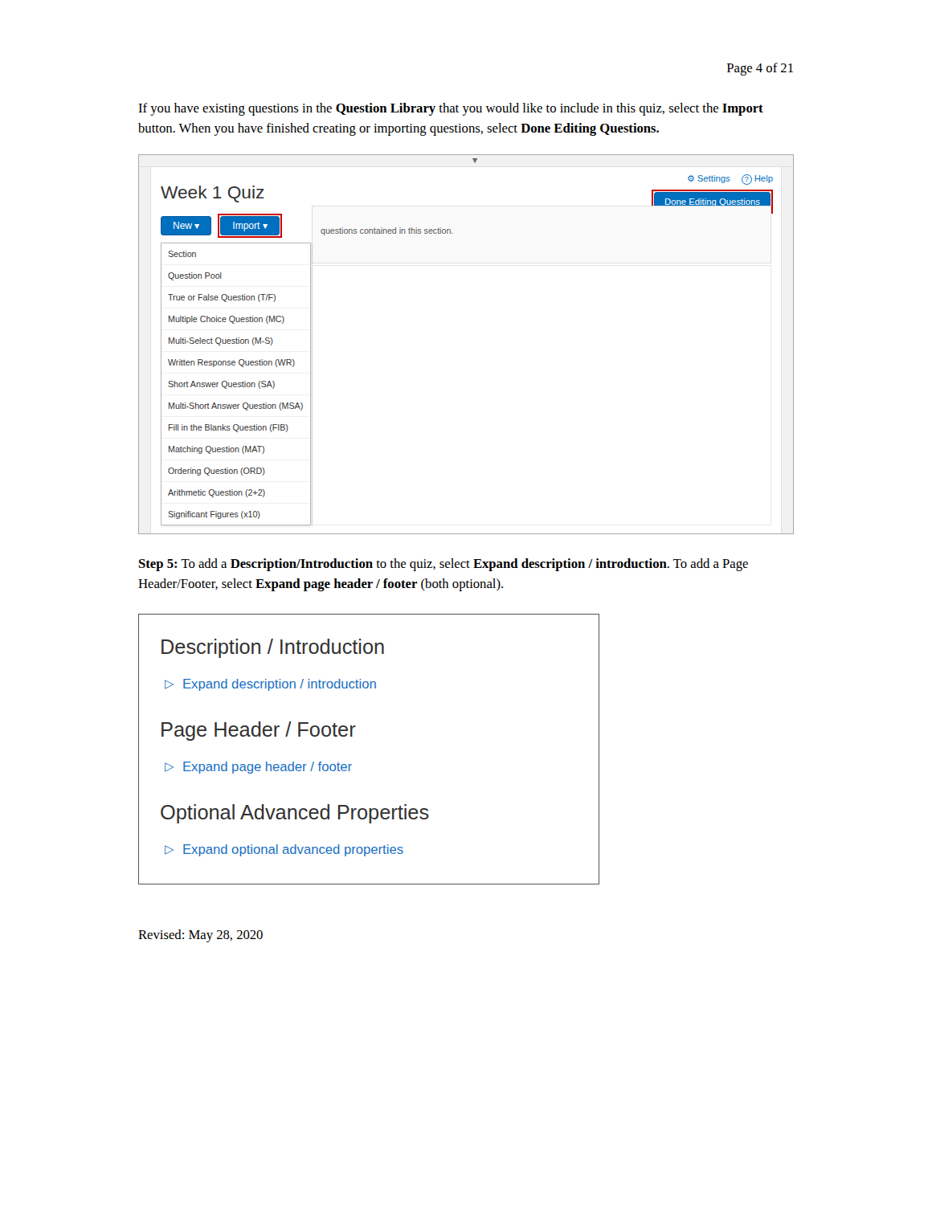Page 4 of 21
If you have existing questions in the Question Library that you would like to include in this quiz, select the Import button. When you have finished creating or importing questions, select Done Editing Questions.
Settings Help
Week 1 Quiz
New ▾ Import ▾
Done Editing Questions
questions contained in this section.
Section
Question Pool
True or False Question (T/F)
Multiple Choice Question (MC)
Multi-Select Question (M-S)
Written Response Question (WR)
Short Answer Question (SA)
Multi-Short Answer Question (MSA)
Fill in the Blanks Question (FIB)
Matching Question (MAT)
Ordering Question (ORD)
Arithmetic Question (2+2)
Significant Figures (x10)
Step 5: To add a Description/Introduction to the quiz, select Expand description / introduction. To add a Page Header/Footer, select Expand page header / footer (both optional).
Description / Introduction
▷ Expand description / introduction
Page Header / Footer
▷ Expand page header / footer
Optional Advanced Properties
▷ Expand optional advanced properties
Revised: May 28, 2020